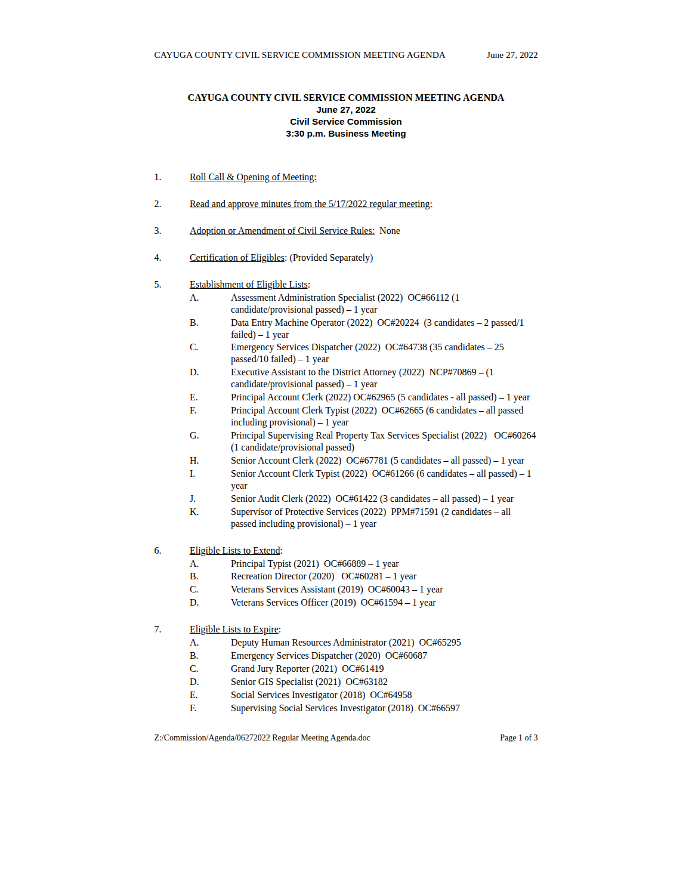CAYUGA COUNTY CIVIL SERVICE COMMISSION MEETING AGENDA
June 27, 2022
CAYUGA COUNTY CIVIL SERVICE COMMISSION MEETING AGENDA
June 27, 2022
Civil Service Commission
3:30 p.m. Business Meeting
1. Roll Call & Opening of Meeting:
2. Read and approve minutes from the 5/17/2022 regular meeting:
3. Adoption or Amendment of Civil Service Rules: None
4. Certification of Eligibles: (Provided Separately)
5. Establishment of Eligible Lists:
A. Assessment Administration Specialist (2022) OC#66112 (1 candidate/provisional passed) – 1 year
B. Data Entry Machine Operator (2022) OC#20224 (3 candidates – 2 passed/1 failed) – 1 year
C. Emergency Services Dispatcher (2022) OC#64738 (35 candidates – 25 passed/10 failed) – 1 year
D. Executive Assistant to the District Attorney (2022) NCP#70869 – (1 candidate/provisional passed) – 1 year
E. Principal Account Clerk (2022) OC#62965 (5 candidates - all passed) – 1 year
F. Principal Account Clerk Typist (2022) OC#62665 (6 candidates – all passed including provisional) – 1 year
G. Principal Supervising Real Property Tax Services Specialist (2022) OC#60264 (1 candidate/provisional passed)
H. Senior Account Clerk (2022) OC#67781 (5 candidates – all passed) – 1 year
I. Senior Account Clerk Typist (2022) OC#61266 (6 candidates – all passed) – 1 year
J. Senior Audit Clerk (2022) OC#61422 (3 candidates – all passed) – 1 year
K. Supervisor of Protective Services (2022) PPM#71591 (2 candidates – all passed including provisional) – 1 year
6. Eligible Lists to Extend:
A. Principal Typist (2021) OC#66889 – 1 year
B. Recreation Director (2020) OC#60281 – 1 year
C. Veterans Services Assistant (2019) OC#60043 – 1 year
D. Veterans Services Officer (2019) OC#61594 – 1 year
7. Eligible Lists to Expire:
A. Deputy Human Resources Administrator (2021) OC#65295
B. Emergency Services Dispatcher (2020) OC#60687
C. Grand Jury Reporter (2021) OC#61419
D. Senior GIS Specialist (2021) OC#63182
E. Social Services Investigator (2018) OC#64958
F. Supervising Social Services Investigator (2018) OC#66597
Z:/Commission/Agenda/06272022 Regular Meeting Agenda.doc
Page 1 of 3